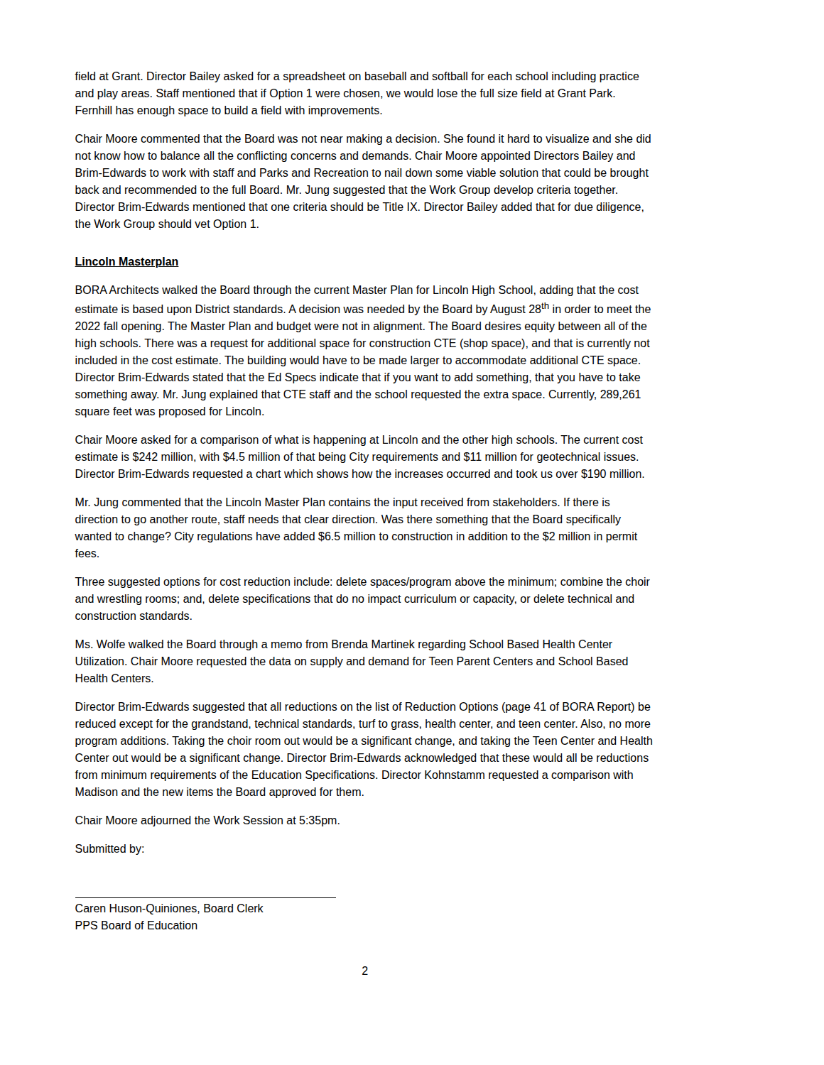field at Grant. Director Bailey asked for a spreadsheet on baseball and softball for each school including practice and play areas. Staff mentioned that if Option 1 were chosen, we would lose the full size field at Grant Park. Fernhill has enough space to build a field with improvements.
Chair Moore commented that the Board was not near making a decision. She found it hard to visualize and she did not know how to balance all the conflicting concerns and demands. Chair Moore appointed Directors Bailey and Brim-Edwards to work with staff and Parks and Recreation to nail down some viable solution that could be brought back and recommended to the full Board. Mr. Jung suggested that the Work Group develop criteria together. Director Brim-Edwards mentioned that one criteria should be Title IX. Director Bailey added that for due diligence, the Work Group should vet Option 1.
Lincoln Masterplan
BORA Architects walked the Board through the current Master Plan for Lincoln High School, adding that the cost estimate is based upon District standards. A decision was needed by the Board by August 28th in order to meet the 2022 fall opening. The Master Plan and budget were not in alignment. The Board desires equity between all of the high schools. There was a request for additional space for construction CTE (shop space), and that is currently not included in the cost estimate. The building would have to be made larger to accommodate additional CTE space. Director Brim-Edwards stated that the Ed Specs indicate that if you want to add something, that you have to take something away. Mr. Jung explained that CTE staff and the school requested the extra space. Currently, 289,261 square feet was proposed for Lincoln.
Chair Moore asked for a comparison of what is happening at Lincoln and the other high schools. The current cost estimate is $242 million, with $4.5 million of that being City requirements and $11 million for geotechnical issues. Director Brim-Edwards requested a chart which shows how the increases occurred and took us over $190 million.
Mr. Jung commented that the Lincoln Master Plan contains the input received from stakeholders. If there is direction to go another route, staff needs that clear direction. Was there something that the Board specifically wanted to change? City regulations have added $6.5 million to construction in addition to the $2 million in permit fees.
Three suggested options for cost reduction include: delete spaces/program above the minimum; combine the choir and wrestling rooms; and, delete specifications that do no impact curriculum or capacity, or delete technical and construction standards.
Ms. Wolfe walked the Board through a memo from Brenda Martinek regarding School Based Health Center Utilization. Chair Moore requested the data on supply and demand for Teen Parent Centers and School Based Health Centers.
Director Brim-Edwards suggested that all reductions on the list of Reduction Options (page 41 of BORA Report) be reduced except for the grandstand, technical standards, turf to grass, health center, and teen center. Also, no more program additions. Taking the choir room out would be a significant change, and taking the Teen Center and Health Center out would be a significant change. Director Brim-Edwards acknowledged that these would all be reductions from minimum requirements of the Education Specifications. Director Kohnstamm requested a comparison with Madison and the new items the Board approved for them.
Chair Moore adjourned the Work Session at 5:35pm.
Submitted by:
Caren Huson-Quiniones, Board Clerk
PPS Board of Education
2